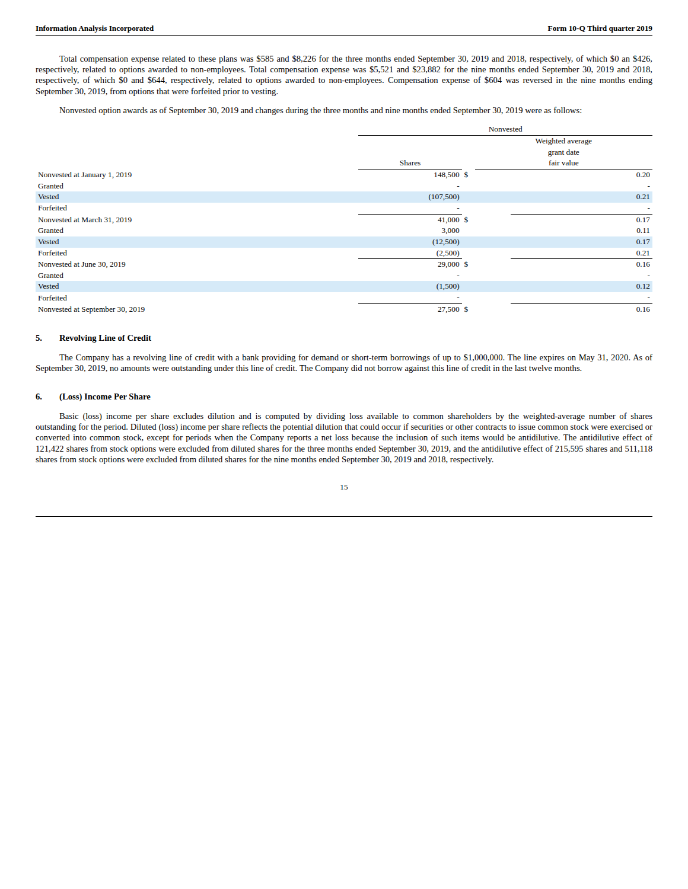Information Analysis Incorporated Form 10-Q Third quarter 2019
Total compensation expense related to these plans was $585 and $8,226 for the three months ended September 30, 2019 and 2018, respectively, of which $0 an $426, respectively, related to options awarded to non-employees. Total compensation expense was $5,521 and $23,882 for the nine months ended September 30, 2019 and 2018, respectively, of which $0 and $644, respectively, related to options awarded to non-employees. Compensation expense of $604 was reversed in the nine months ending September 30, 2019, from options that were forfeited prior to vesting.
Nonvested option awards as of September 30, 2019 and changes during the three months and nine months ended September 30, 2019 were as follows:
| | Nonvested |
| | | | Weighted average |
| | | | grant date |
| | Shares | | fair value |
| Nonvested at January 1, 2019 | 148,500 | $ | | 0.20 |
| Granted | - | | | - |
| Vested | (107,500) | | | 0.21 |
| Forfeited | - | | | - |
| Nonvested at March 31, 2019 | 41,000 | $ | | 0.17 |
| Granted | 3,000 | | | 0.11 |
| Vested | (12,500) | | | 0.17 |
| Forfeited | (2,500) | | | 0.21 |
| Nonvested at June 30, 2019 | 29,000 | $ | | 0.16 |
| Granted | - | | | - |
| Vested | (1,500) | | | 0.12 |
| Forfeited | - | | | - |
| Nonvested at September 30, 2019 | 27,500 | $ | | 0.16 |
5. Revolving Line of Credit
The Company has a revolving line of credit with a bank providing for demand or short-term borrowings of up to $1,000,000. The line expires on May 31, 2020. As of September 30, 2019, no amounts were outstanding under this line of credit. The Company did not borrow against this line of credit in the last twelve months.
6.(Loss) Income Per Share
Basic (loss) income per share excludes dilution and is computed by dividing loss available to common shareholders by the weighted-average number of shares outstanding for the period. Diluted (loss) income per share reflects the potential dilution that could occur if securities or other contracts to issue common stock were exercised or converted into common stock, except for periods when the Company reports a net loss because the inclusion of such items would be antidilutive. The antidilutive effect of 121,422 shares from stock options were excluded from diluted shares for the three months ended September 30, 2019, and the antidilutive effect of 215,595 shares and 511,118 shares from stock options were excluded from diluted shares for the nine months ended September 30, 2019 and 2018, respectively.
15